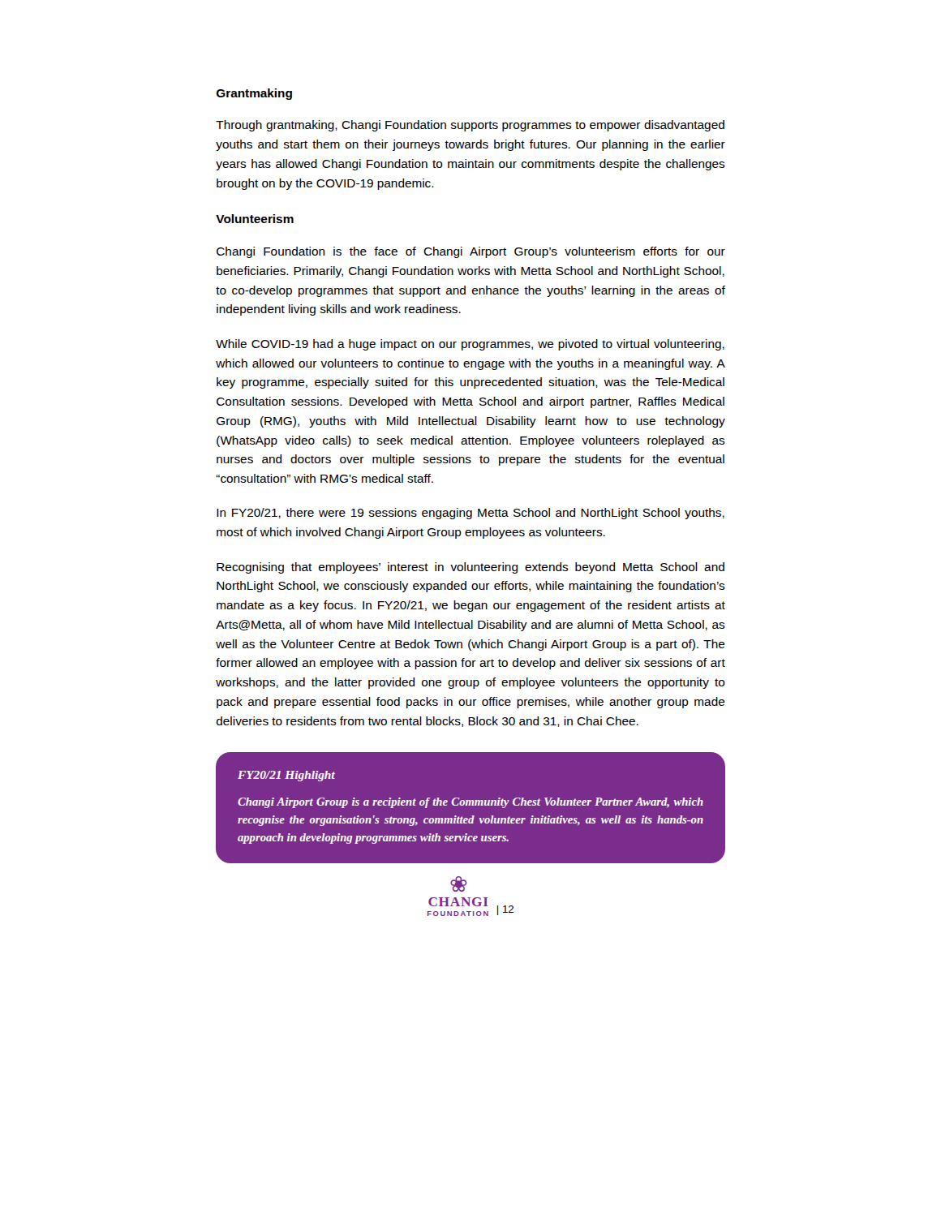Grantmaking
Through grantmaking, Changi Foundation supports programmes to empower disadvantaged youths and start them on their journeys towards bright futures. Our planning in the earlier years has allowed Changi Foundation to maintain our commitments despite the challenges brought on by the COVID-19 pandemic.
Volunteerism
Changi Foundation is the face of Changi Airport Group’s volunteerism efforts for our beneficiaries. Primarily, Changi Foundation works with Metta School and NorthLight School, to co-develop programmes that support and enhance the youths’ learning in the areas of independent living skills and work readiness.
While COVID-19 had a huge impact on our programmes, we pivoted to virtual volunteering, which allowed our volunteers to continue to engage with the youths in a meaningful way. A key programme, especially suited for this unprecedented situation, was the Tele-Medical Consultation sessions. Developed with Metta School and airport partner, Raffles Medical Group (RMG), youths with Mild Intellectual Disability learnt how to use technology (WhatsApp video calls) to seek medical attention. Employee volunteers roleplayed as nurses and doctors over multiple sessions to prepare the students for the eventual “consultation” with RMG’s medical staff.
In FY20/21, there were 19 sessions engaging Metta School and NorthLight School youths, most of which involved Changi Airport Group employees as volunteers.
Recognising that employees’ interest in volunteering extends beyond Metta School and NorthLight School, we consciously expanded our efforts, while maintaining the foundation’s mandate as a key focus. In FY20/21, we began our engagement of the resident artists at Arts@Metta, all of whom have Mild Intellectual Disability and are alumni of Metta School, as well as the Volunteer Centre at Bedok Town (which Changi Airport Group is a part of). The former allowed an employee with a passion for art to develop and deliver six sessions of art workshops, and the latter provided one group of employee volunteers the opportunity to pack and prepare essential food packs in our office premises, while another group made deliveries to residents from two rental blocks, Block 30 and 31, in Chai Chee.
FY20/21 Highlight
Changi Airport Group is a recipient of the Community Chest Volunteer Partner Award, which recognise the organisation's strong, committed volunteer initiatives, as well as its hands-on approach in developing programmes with service users.
❀
CHANGI
FOUNDATION
| 12